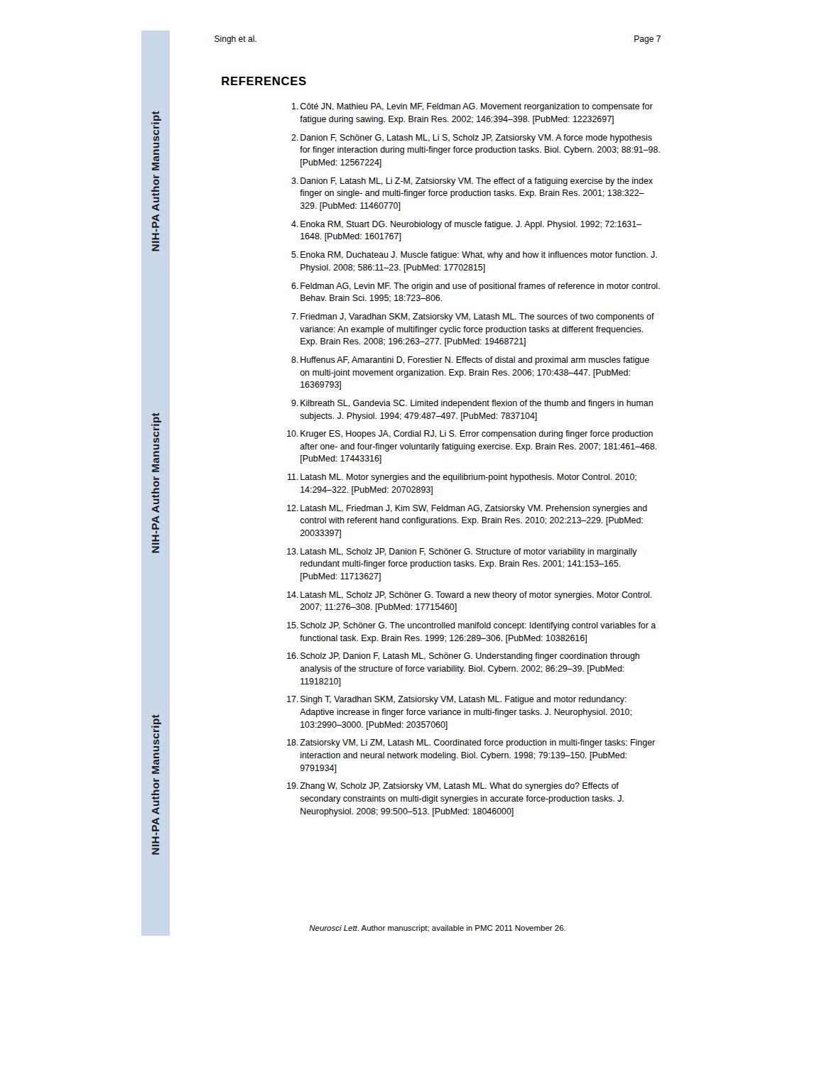NIH-PA Author Manuscript NIH-PA Author Manuscript NIH-PA Author Manuscript
Singh et al.
Page 7
REFERENCES
1. Côté JN, Mathieu PA, Levin MF, Feldman AG. Movement reorganization to compensate for fatigue during sawing. Exp. Brain Res. 2002; 146:394–398. [PubMed: 12232697]
2. Danion F, Schöner G, Latash ML, Li S, Scholz JP, Zatsiorsky VM. A force mode hypothesis for finger interaction during multi-finger force production tasks. Biol. Cybern. 2003; 88:91–98. [PubMed: 12567224]
3. Danion F, Latash ML, Li Z-M, Zatsiorsky VM. The effect of a fatiguing exercise by the index finger on single- and multi-finger force production tasks. Exp. Brain Res. 2001; 138:322–329. [PubMed: 11460770]
4. Enoka RM, Stuart DG. Neurobiology of muscle fatigue. J. Appl. Physiol. 1992; 72:1631–1648. [PubMed: 1601767]
5. Enoka RM, Duchateau J. Muscle fatigue: What, why and how it influences motor function. J. Physiol. 2008; 586:11–23. [PubMed: 17702815]
6. Feldman AG, Levin MF. The origin and use of positional frames of reference in motor control. Behav. Brain Sci. 1995; 18:723–806.
7. Friedman J, Varadhan SKM, Zatsiorsky VM, Latash ML. The sources of two components of variance: An example of multifinger cyclic force production tasks at different frequencies. Exp. Brain Res. 2008; 196:263–277. [PubMed: 19468721]
8. Huffenus AF, Amarantini D, Forestier N. Effects of distal and proximal arm muscles fatigue on multi-joint movement organization. Exp. Brain Res. 2006; 170:438–447. [PubMed: 16369793]
9. Kilbreath SL, Gandevia SC. Limited independent flexion of the thumb and fingers in human subjects. J. Physiol. 1994; 479:487–497. [PubMed: 7837104]
10. Kruger ES, Hoopes JA, Cordial RJ, Li S. Error compensation during finger force production after one- and four-finger voluntarily fatiguing exercise. Exp. Brain Res. 2007; 181:461–468. [PubMed: 17443316]
11. Latash ML. Motor synergies and the equilibrium-point hypothesis. Motor Control. 2010; 14:294–322. [PubMed: 20702893]
12. Latash ML, Friedman J, Kim SW, Feldman AG, Zatsiorsky VM. Prehension synergies and control with referent hand configurations. Exp. Brain Res. 2010; 202:213–229. [PubMed: 20033397]
13. Latash ML, Scholz JP, Danion F, Schöner G. Structure of motor variability in marginally redundant multi-finger force production tasks. Exp. Brain Res. 2001; 141:153–165. [PubMed: 11713627]
14. Latash ML, Scholz JP, Schöner G. Toward a new theory of motor synergies. Motor Control. 2007; 11:276–308. [PubMed: 17715460]
15. Scholz JP, Schöner G. The uncontrolled manifold concept: Identifying control variables for a functional task. Exp. Brain Res. 1999; 126:289–306. [PubMed: 10382616]
16. Scholz JP, Danion F, Latash ML, Schöner G. Understanding finger coordination through analysis of the structure of force variability. Biol. Cybern. 2002; 86:29–39. [PubMed: 11918210]
17. Singh T, Varadhan SKM, Zatsiorsky VM, Latash ML. Fatigue and motor redundancy: Adaptive increase in finger force variance in multi-finger tasks. J. Neurophysiol. 2010; 103:2990–3000. [PubMed: 20357060]
18. Zatsiorsky VM, Li ZM, Latash ML. Coordinated force production in multi-finger tasks: Finger interaction and neural network modeling. Biol. Cybern. 1998; 79:139–150. [PubMed: 9791934]
19. Zhang W, Scholz JP, Zatsiorsky VM, Latash ML. What do synergies do? Effects of secondary constraints on multi-digit synergies in accurate force-production tasks. J. Neurophysiol. 2008; 99:500–513. [PubMed: 18046000]
Neurosci Lett. Author manuscript; available in PMC 2011 November 26.